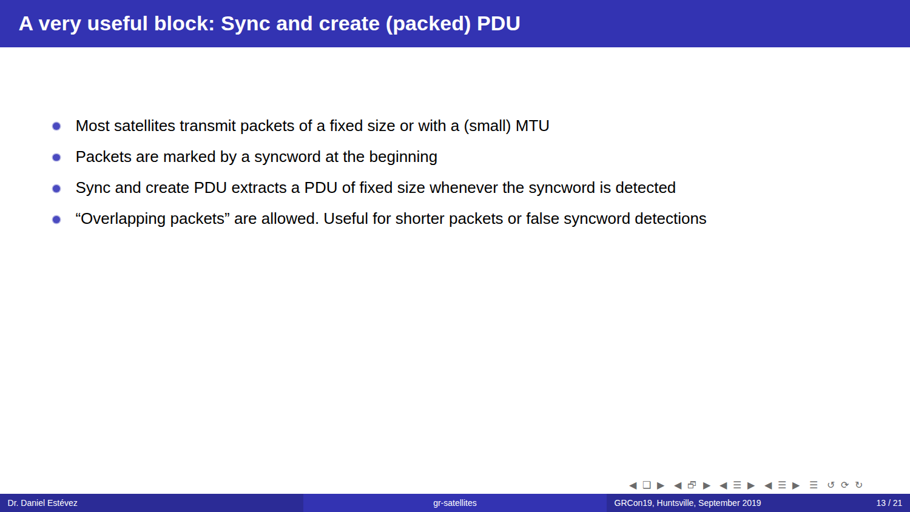A very useful block: Sync and create (packed) PDU
Most satellites transmit packets of a fixed size or with a (small) MTU
Packets are marked by a syncword at the beginning
Sync and create PDU extracts a PDU of fixed size whenever the syncword is detected
“Overlapping packets” are allowed. Useful for shorter packets or false syncword detections
◀ ❑ ▶ ◀ 🗗 ▶ ◀ ☰ ▶ ◀ ☰ ▶ ☰ ↺ ⟳ ↻
Dr. Daniel Estévez
gr-satellites
GRCon19, Huntsville, September 2019 13 / 21